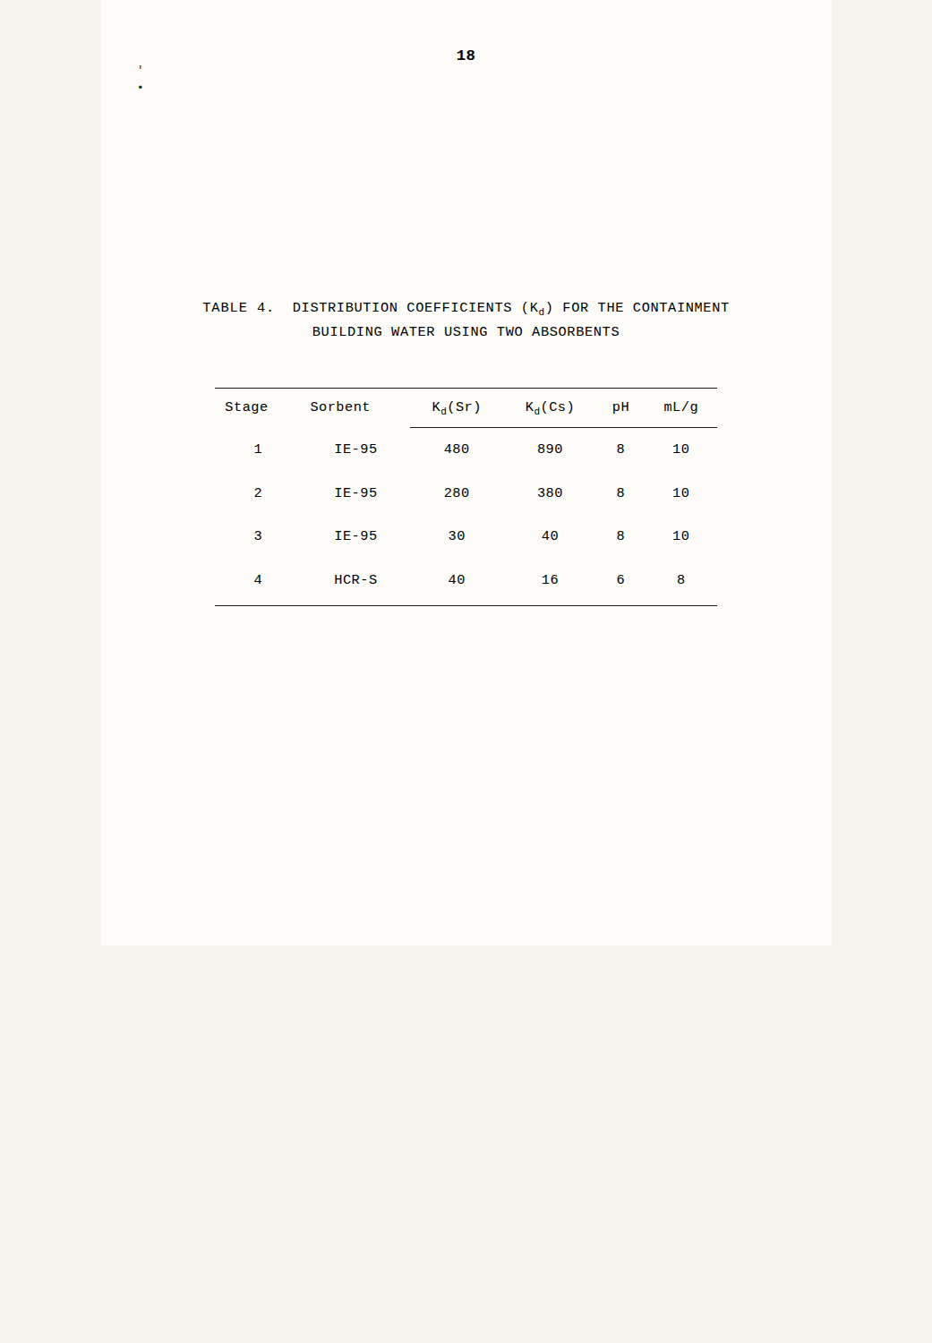' •
18
TABLE 4. DISTRIBUTION COEFFICIENTS (Kd) FOR THE CONTAINMENT
BUILDING WATER USING TWO ABSORBENTS
| Stage | Sorbent | K d (Sr) | K d (Cs) | pH | mL/g |
| --- | --- | --- | --- | --- | --- |
| 1 | IE-95 | 480 | 890 | 8 | 10 |
| 2 | IE-95 | 280 | 380 | 8 | 10 |
| 3 | IE-95 | 30 | 40 | 8 | 10 |
| 4 | HCR-S | 40 | 16 | 6 | 8 |